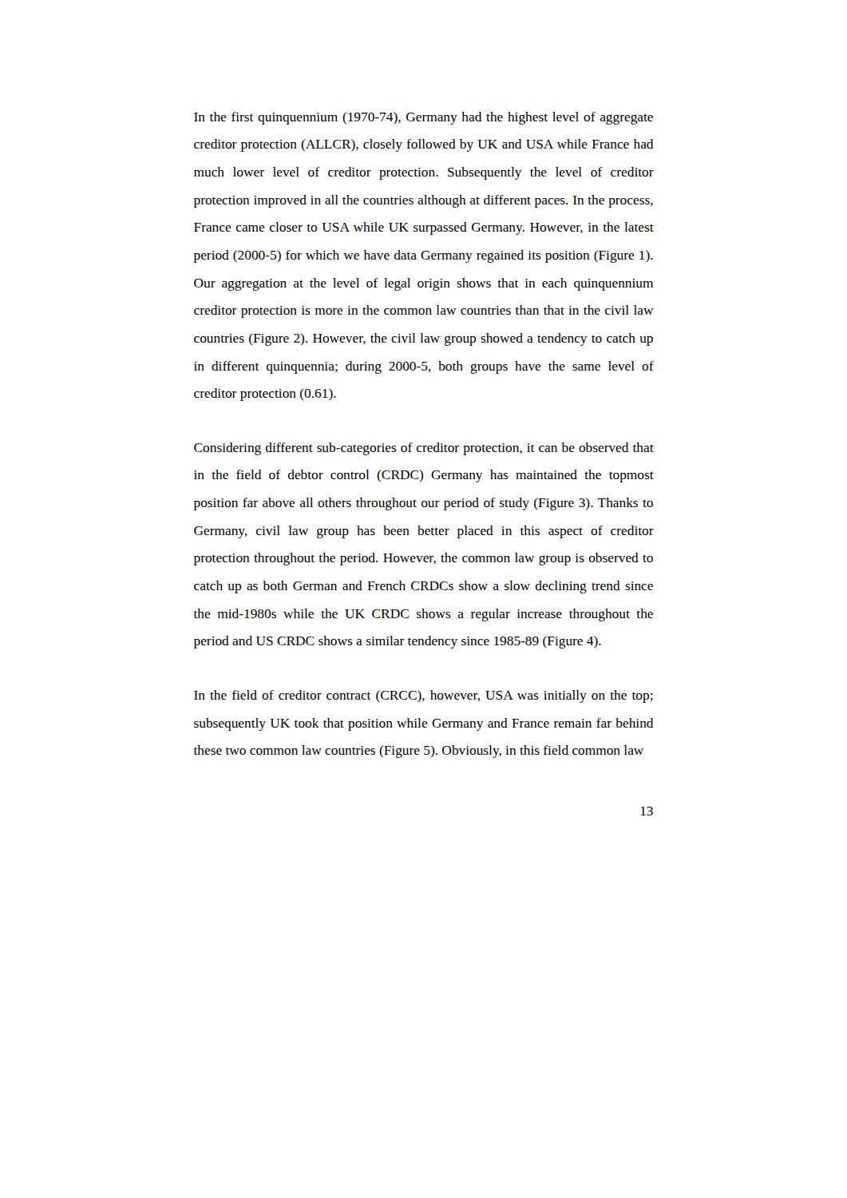In the first quinquennium (1970-74), Germany had the highest level of aggregate creditor protection (ALLCR), closely followed by UK and USA while France had much lower level of creditor protection. Subsequently the level of creditor protection improved in all the countries although at different paces. In the process, France came closer to USA while UK surpassed Germany. However, in the latest period (2000-5) for which we have data Germany regained its position (Figure 1). Our aggregation at the level of legal origin shows that in each quinquennium creditor protection is more in the common law countries than that in the civil law countries (Figure 2). However, the civil law group showed a tendency to catch up in different quinquennia; during 2000-5, both groups have the same level of creditor protection (0.61).
Considering different sub-categories of creditor protection, it can be observed that in the field of debtor control (CRDC) Germany has maintained the topmost position far above all others throughout our period of study (Figure 3). Thanks to Germany, civil law group has been better placed in this aspect of creditor protection throughout the period. However, the common law group is observed to catch up as both German and French CRDCs show a slow declining trend since the mid-1980s while the UK CRDC shows a regular increase throughout the period and US CRDC shows a similar tendency since 1985-89 (Figure 4).
In the field of creditor contract (CRCC), however, USA was initially on the top; subsequently UK took that position while Germany and France remain far behind these two common law countries (Figure 5). Obviously, in this field common law
13